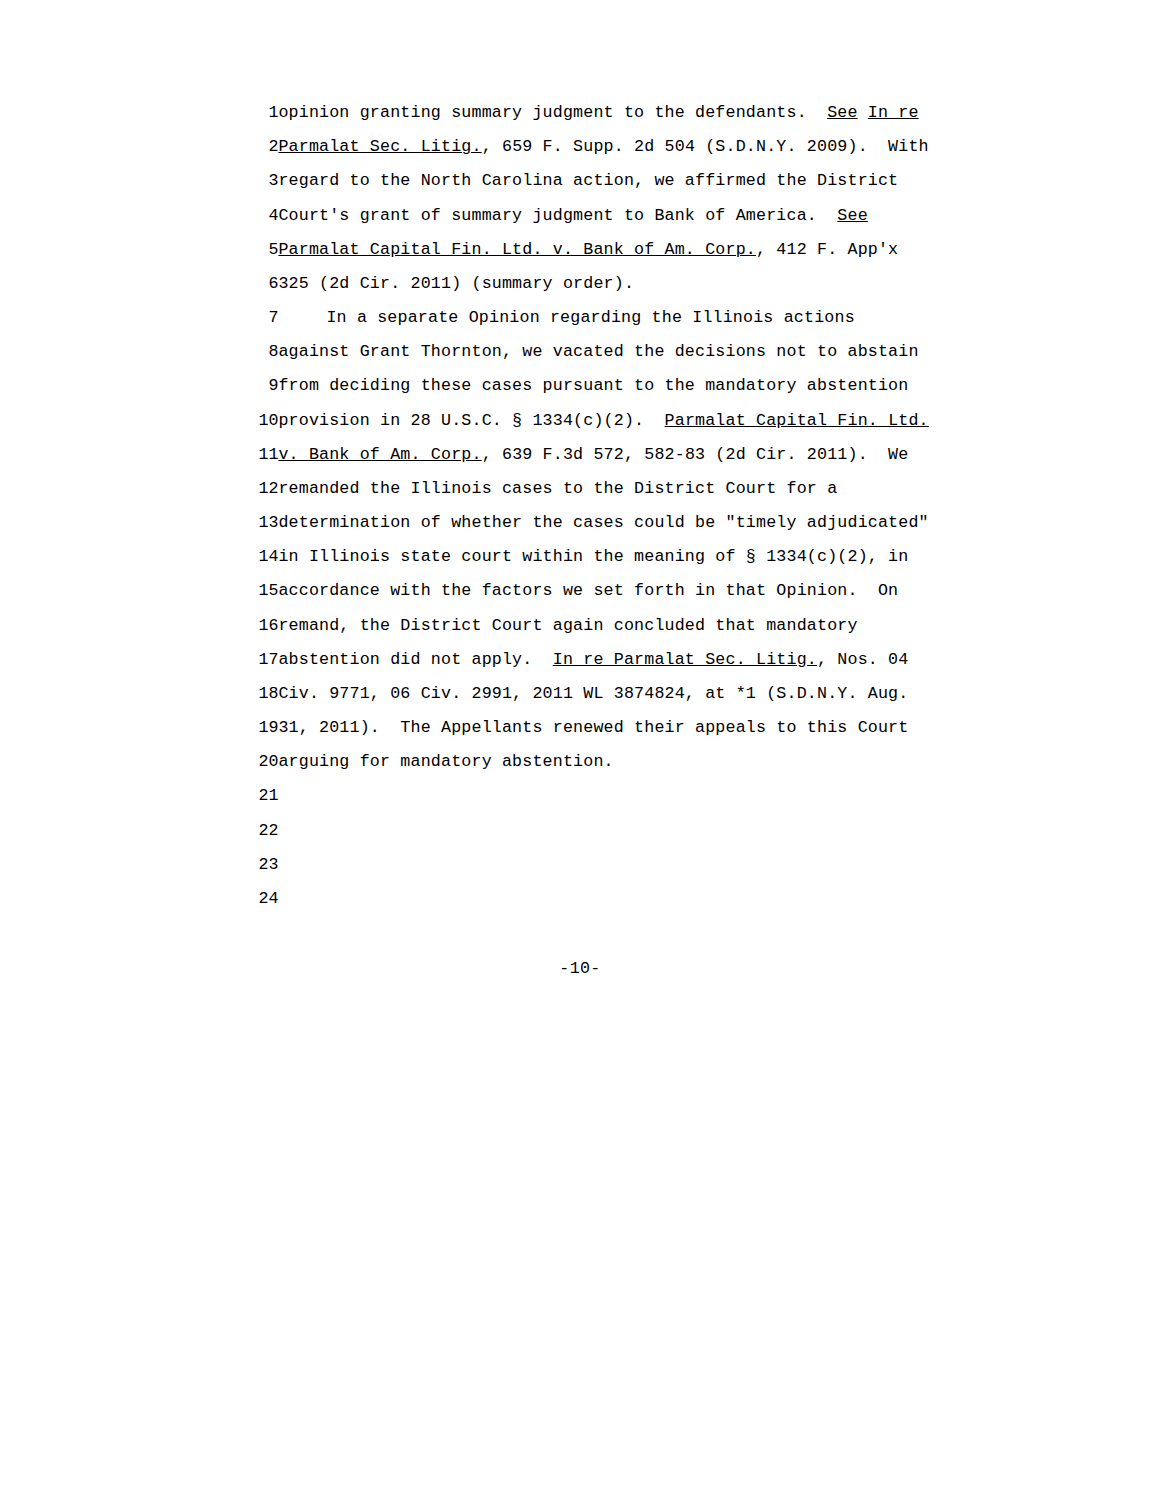| 1 | opinion granting summary judgment to the defendants. See In re |
| 2 | Parmalat Sec. Litig. , 659 F. Supp. 2d 504 (S.D.N.Y. 2009). With |
| 3 | regard to the North Carolina action, we affirmed the District |
| 4 | Court's grant of summary judgment to Bank of America. See |
| 5 | Parmalat Capital Fin. Ltd. v. Bank of Am. Corp. , 412 F. App'x |
| 6 | 325 (2d Cir. 2011) (summary order). |
| 7 | In a separate Opinion regarding the Illinois actions |
| 8 | against Grant Thornton, we vacated the decisions not to abstain |
| 9 | from deciding these cases pursuant to the mandatory abstention |
| 10 | provision in 28 U.S.C. § 1334(c)(2). Parmalat Capital Fin. Ltd. |
| 11 | v. Bank of Am. Corp. , 639 F.3d 572, 582-83 (2d Cir. 2011). We |
| 12 | remanded the Illinois cases to the District Court for a |
| 13 | determination of whether the cases could be "timely adjudicated" |
| 14 | in Illinois state court within the meaning of § 1334(c)(2), in |
| 15 | accordance with the factors we set forth in that Opinion. On |
| 16 | remand, the District Court again concluded that mandatory |
| 17 | abstention did not apply. In re Parmalat Sec. Litig. , Nos. 04 |
| 18 | Civ. 9771, 06 Civ. 2991, 2011 WL 3874824, at *1 (S.D.N.Y. Aug. |
| 19 | 31, 2011). The Appellants renewed their appeals to this Court |
| 20 | arguing for mandatory abstention. |
| 21 | |
| 22 | |
| 23 | |
| 24 | |
-10-